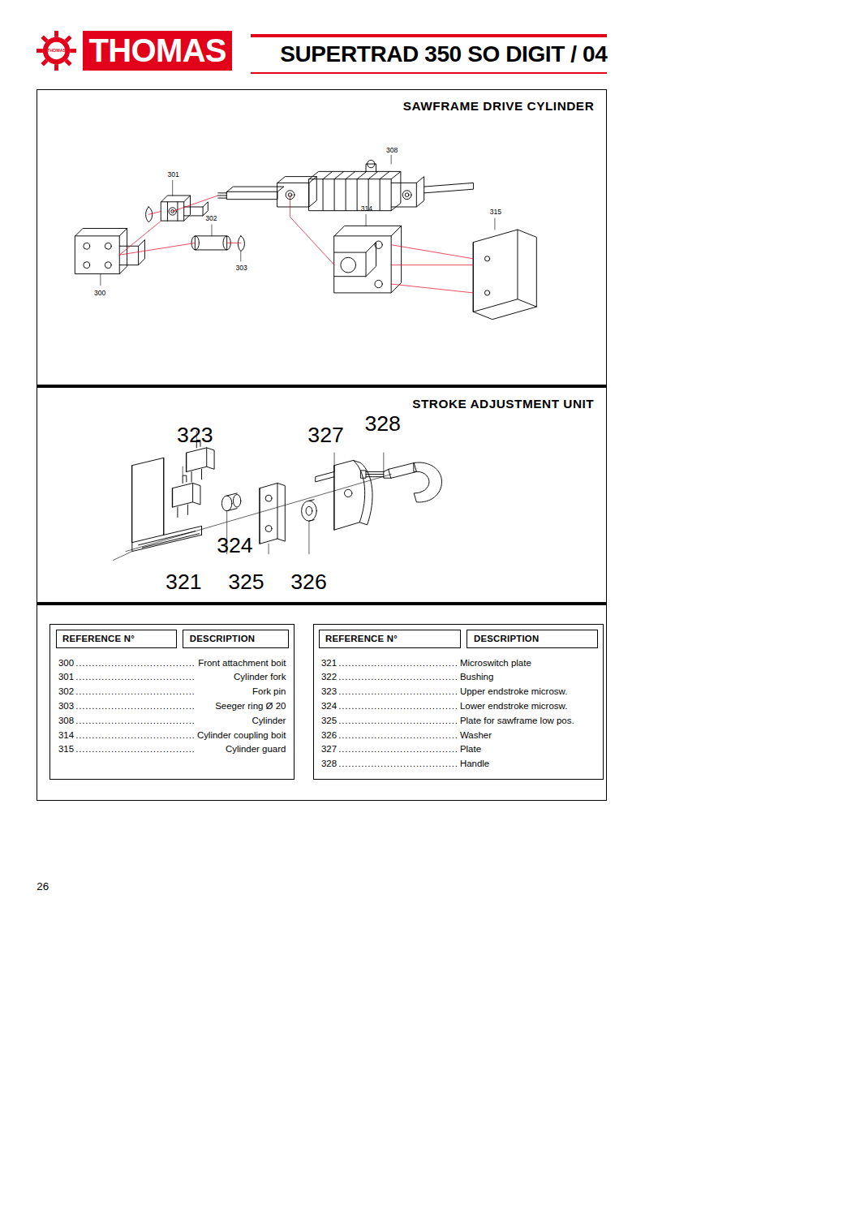THOMAS
THOMAS
SUPERTRAD 350 SO DIGIT / 04
SAWFRAME DRIVE CYLINDER
308 301 302 303 300 314 315
STROKE ADJUSTMENT UNIT
323
327
328
324
321
325
326
REFERENCE N°
DESCRIPTION
300..................................... Front attachment boit
301..................................... Cylinder fork
302..................................... Fork pin
303..................................... Seeger ring Ø 20
308..................................... Cylinder
314..................................... Cylinder coupling boit
315..................................... Cylinder guard
REFERENCE N°
DESCRIPTION
321..................................... Microswitch plate
322..................................... Bushing
323..................................... Upper endstroke microsw.
324..................................... Lower endstroke microsw.
325..................................... Plate for sawframe low pos.
326..................................... Washer
327..................................... Plate
328..................................... Handle
26